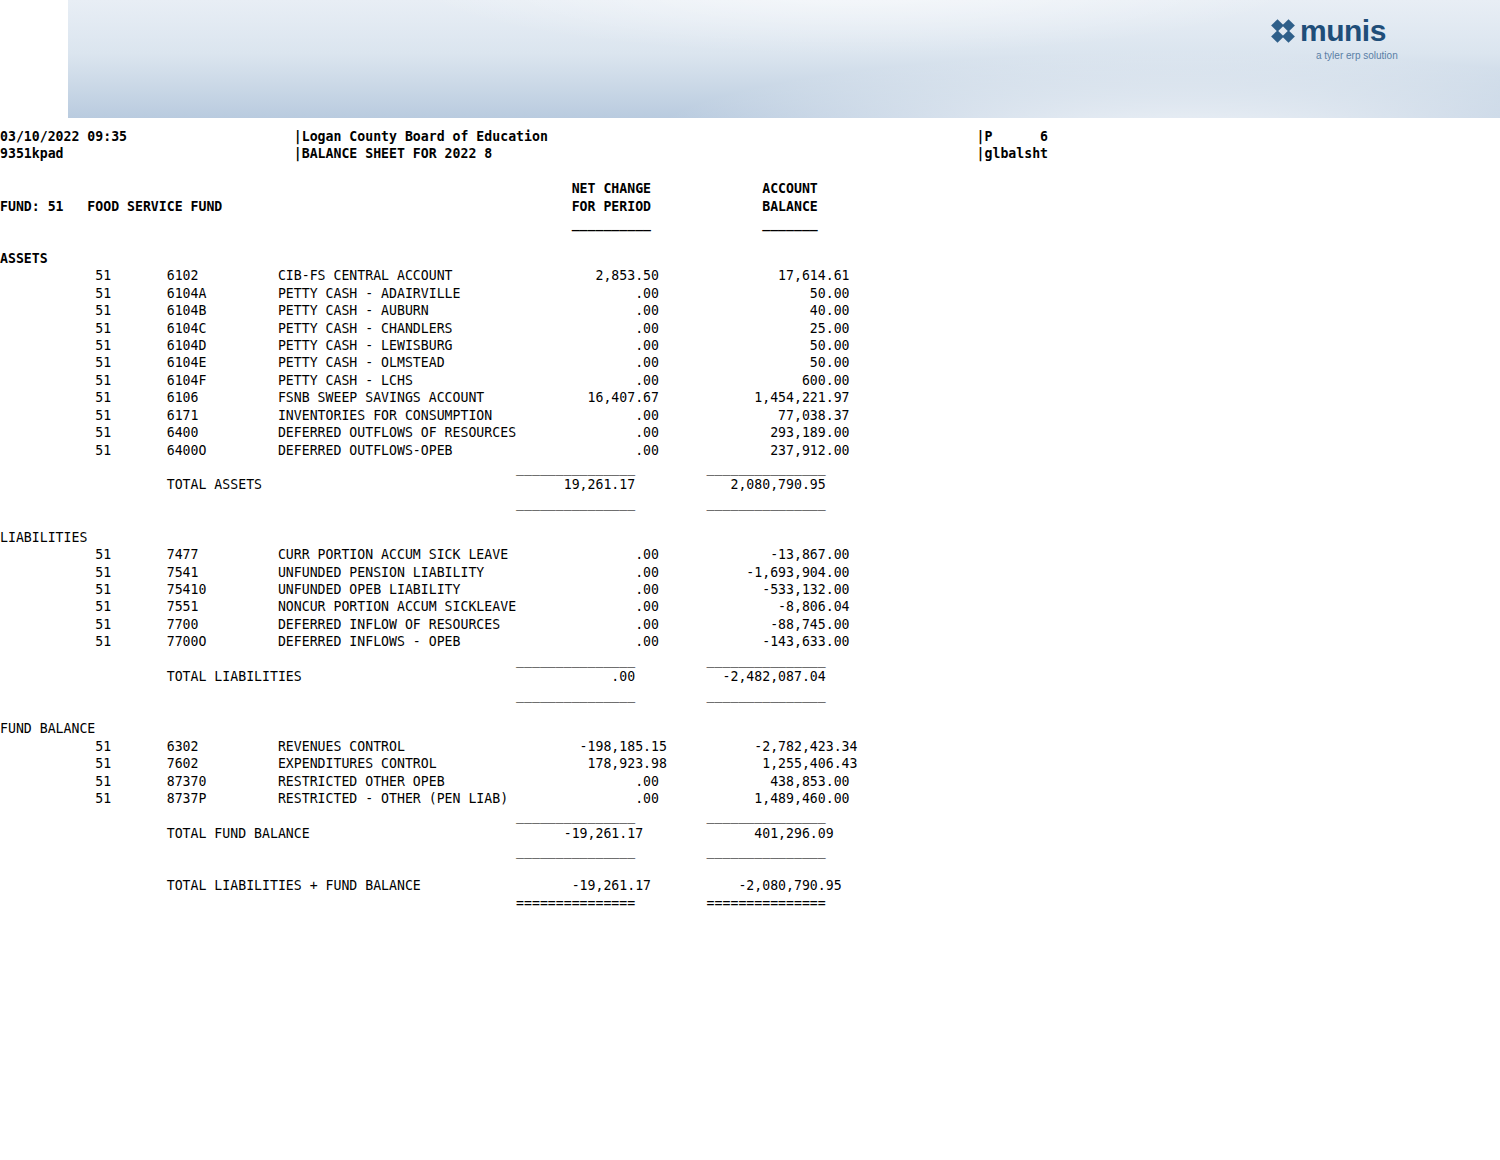munis
a tyler erp solution
03/10/2022 09:35                     |Logan County Board of Education                                                      |P      6
9351kpad                             |BALANCE SHEET FOR 2022 8                                                             |glbalsht

                                                                        NET CHANGE              ACCOUNT
FUND: 51   FOOD SERVICE FUND                                            FOR PERIOD              BALANCE
                                                                        __________              _______

ASSETS
            51       6102          CIB-FS CENTRAL ACCOUNT                  2,853.50               17,614.61
            51       6104A         PETTY CASH - ADAIRVILLE                      .00                   50.00
            51       6104B         PETTY CASH - AUBURN                          .00                   40.00
            51       6104C         PETTY CASH - CHANDLERS                       .00                   25.00
            51       6104D         PETTY CASH - LEWISBURG                       .00                   50.00
            51       6104E         PETTY CASH - OLMSTEAD                        .00                   50.00
            51       6104F         PETTY CASH - LCHS                            .00                  600.00
            51       6106          FSNB SWEEP SAVINGS ACCOUNT             16,407.67            1,454,221.97
            51       6171          INVENTORIES FOR CONSUMPTION                  .00               77,038.37
            51       6400          DEFERRED OUTFLOWS OF RESOURCES               .00              293,189.00
            51       6400O         DEFERRED OUTFLOWS-OPEB                       .00              237,912.00
                                                                 _______________         _______________
                     TOTAL ASSETS                                      19,261.17            2,080,790.95
                                                                 _______________         _______________

LIABILITIES
            51       7477          CURR PORTION ACCUM SICK LEAVE                .00              -13,867.00
            51       7541          UNFUNDED PENSION LIABILITY                   .00           -1,693,904.00
            51       75410         UNFUNDED OPEB LIABILITY                      .00             -533,132.00
            51       7551          NONCUR PORTION ACCUM SICKLEAVE               .00               -8,806.04
            51       7700          DEFERRED INFLOW OF RESOURCES                 .00              -88,745.00
            51       7700O         DEFERRED INFLOWS - OPEB                      .00             -143,633.00
                                                                 _______________         _______________
                     TOTAL LIABILITIES                                       .00           -2,482,087.04
                                                                 _______________         _______________

FUND BALANCE
            51       6302          REVENUES CONTROL                      -198,185.15           -2,782,423.34
            51       7602          EXPENDITURES CONTROL                   178,923.98            1,255,406.43
            51       87370         RESTRICTED OTHER OPEB                        .00              438,853.00
            51       8737P         RESTRICTED - OTHER (PEN LIAB)                .00            1,489,460.00
                                                                 _______________         _______________
                     TOTAL FUND BALANCE                                -19,261.17              401,296.09
                                                                 _______________         _______________

                     TOTAL LIABILITIES + FUND BALANCE                   -19,261.17           -2,080,790.95
                                                                 ===============         ===============